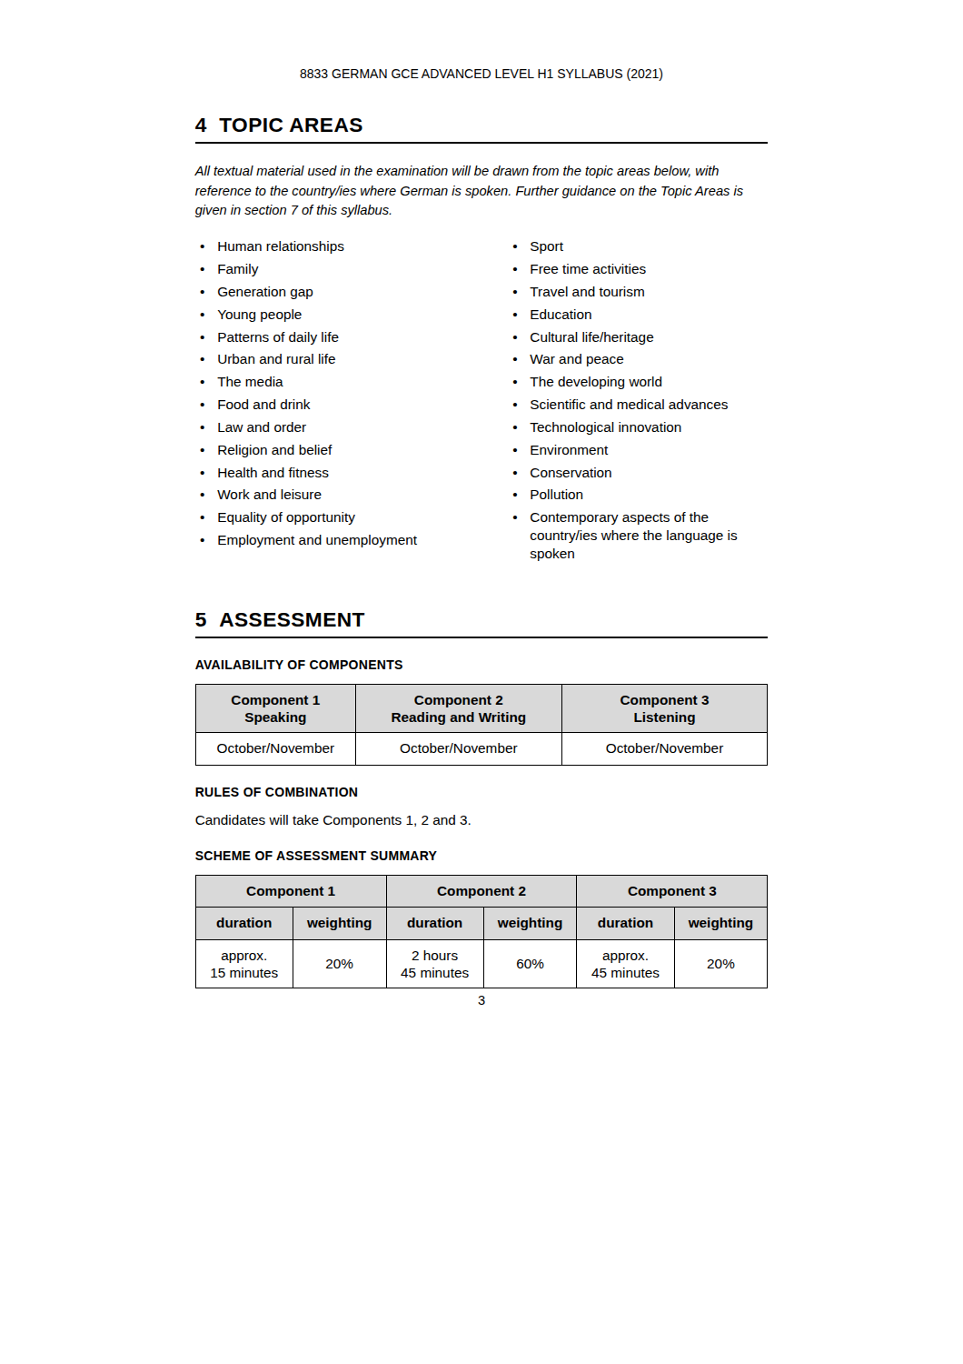8833 GERMAN GCE ADVANCED LEVEL H1 SYLLABUS (2021)
4 TOPIC AREAS
All textual material used in the examination will be drawn from the topic areas below, with reference to the country/ies where German is spoken. Further guidance on the Topic Areas is given in section 7 of this syllabus.
Human relationships
Family
Generation gap
Young people
Patterns of daily life
Urban and rural life
The media
Food and drink
Law and order
Religion and belief
Health and fitness
Work and leisure
Equality of opportunity
Employment and unemployment
Sport
Free time activities
Travel and tourism
Education
Cultural life/heritage
War and peace
The developing world
Scientific and medical advances
Technological innovation
Environment
Conservation
Pollution
Contemporary aspects of the country/ies where the language is spoken
5 ASSESSMENT
AVAILABILITY OF COMPONENTS
| Component 1 Speaking | Component 2 Reading and Writing | Component 3 Listening |
| --- | --- | --- |
| October/November | October/November | October/November |
RULES OF COMBINATION
Candidates will take Components 1, 2 and 3.
SCHEME OF ASSESSMENT SUMMARY
| Component 1 | Component 2 | Component 3 |
| --- | --- | --- |
| duration | weighting | duration | weighting | duration | weighting |
| approx. 15 minutes | 20% | 2 hours 45 minutes | 60% | approx. 45 minutes | 20% |
3